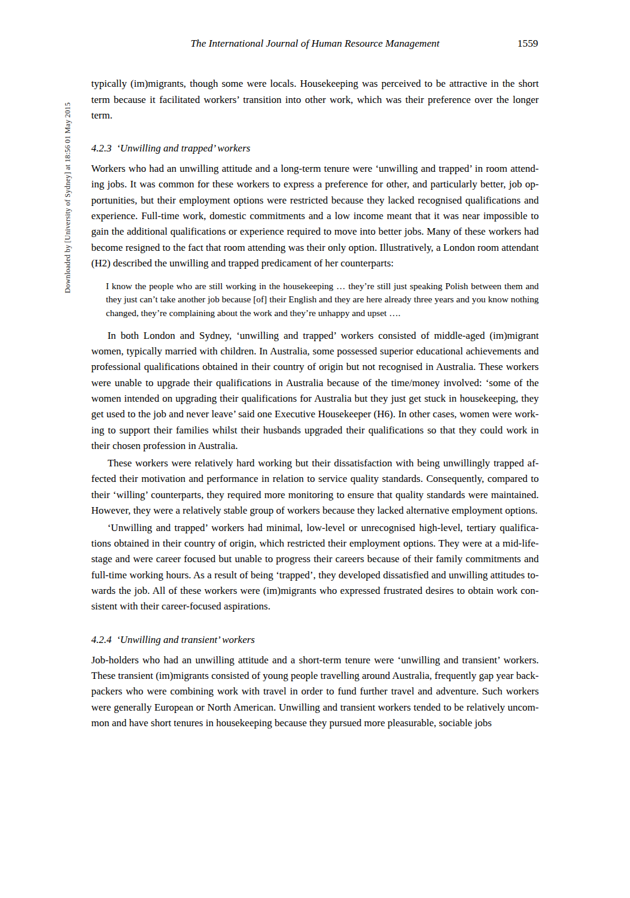Downloaded by [University of Sydney] at 18:56 01 May 2015
The International Journal of Human Resource Management 1559
typically (im)migrants, though some were locals. Housekeeping was perceived to be attractive in the short term because it facilitated workers’ transition into other work, which was their preference over the longer term.
4.2.3 ‘Unwilling and trapped’ workers
Workers who had an unwilling attitude and a long-term tenure were ‘unwilling and trapped’ in room attending jobs. It was common for these workers to express a preference for other, and particularly better, job opportunities, but their employment options were restricted because they lacked recognised qualifications and experience. Full-time work, domestic commitments and a low income meant that it was near impossible to gain the additional qualifications or experience required to move into better jobs. Many of these workers had become resigned to the fact that room attending was their only option. Illustratively, a London room attendant (H2) described the unwilling and trapped predicament of her counterparts:
I know the people who are still working in the housekeeping … they’re still just speaking Polish between them and they just can’t take another job because [of] their English and they are here already three years and you know nothing changed, they’re complaining about the work and they’re unhappy and upset ….
In both London and Sydney, ‘unwilling and trapped’ workers consisted of middle-aged (im)migrant women, typically married with children. In Australia, some possessed superior educational achievements and professional qualifications obtained in their country of origin but not recognised in Australia. These workers were unable to upgrade their qualifications in Australia because of the time/money involved: ‘some of the women intended on upgrading their qualifications for Australia but they just get stuck in housekeeping, they get used to the job and never leave’ said one Executive Housekeeper (H6). In other cases, women were working to support their families whilst their husbands upgraded their qualifications so that they could work in their chosen profession in Australia.
These workers were relatively hard working but their dissatisfaction with being unwillingly trapped affected their motivation and performance in relation to service quality standards. Consequently, compared to their ‘willing’ counterparts, they required more monitoring to ensure that quality standards were maintained. However, they were a relatively stable group of workers because they lacked alternative employment options.
‘Unwilling and trapped’ workers had minimal, low-level or unrecognised high-level, tertiary qualifications obtained in their country of origin, which restricted their employment options. They were at a mid-life-stage and were career focused but unable to progress their careers because of their family commitments and full-time working hours. As a result of being ‘trapped’, they developed dissatisfied and unwilling attitudes towards the job. All of these workers were (im)migrants who expressed frustrated desires to obtain work consistent with their career-focused aspirations.
4.2.4 ‘Unwilling and transient’ workers
Job-holders who had an unwilling attitude and a short-term tenure were ‘unwilling and transient’ workers. These transient (im)migrants consisted of young people travelling around Australia, frequently gap year backpackers who were combining work with travel in order to fund further travel and adventure. Such workers were generally European or North American. Unwilling and transient workers tended to be relatively uncommon and have short tenures in housekeeping because they pursued more pleasurable, sociable jobs